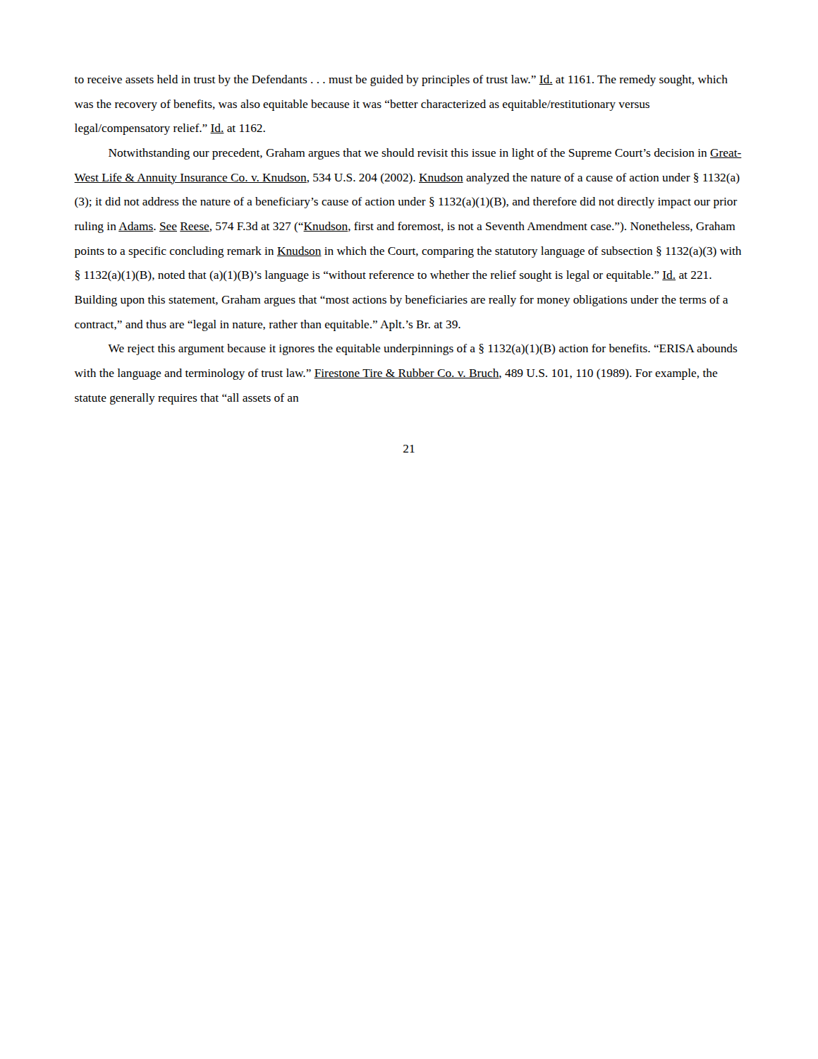to receive assets held in trust by the Defendants . . . must be guided by principles of trust law.” Id. at 1161. The remedy sought, which was the recovery of benefits, was also equitable because it was “better characterized as equitable/restitutionary versus legal/compensatory relief.” Id. at 1162.
Notwithstanding our precedent, Graham argues that we should revisit this issue in light of the Supreme Court’s decision in Great-West Life & Annuity Insurance Co. v. Knudson, 534 U.S. 204 (2002). Knudson analyzed the nature of a cause of action under § 1132(a)(3); it did not address the nature of a beneficiary’s cause of action under § 1132(a)(1)(B), and therefore did not directly impact our prior ruling in Adams. See Reese, 574 F.3d at 327 (“Knudson, first and foremost, is not a Seventh Amendment case.”). Nonetheless, Graham points to a specific concluding remark in Knudson in which the Court, comparing the statutory language of subsection § 1132(a)(3) with § 1132(a)(1)(B), noted that (a)(1)(B)’s language is “without reference to whether the relief sought is legal or equitable.” Id. at 221. Building upon this statement, Graham argues that “most actions by beneficiaries are really for money obligations under the terms of a contract,” and thus are “legal in nature, rather than equitable.” Aplt.’s Br. at 39.
We reject this argument because it ignores the equitable underpinnings of a § 1132(a)(1)(B) action for benefits. “ERISA abounds with the language and terminology of trust law.” Firestone Tire & Rubber Co. v. Bruch, 489 U.S. 101, 110 (1989). For example, the statute generally requires that “all assets of an
21